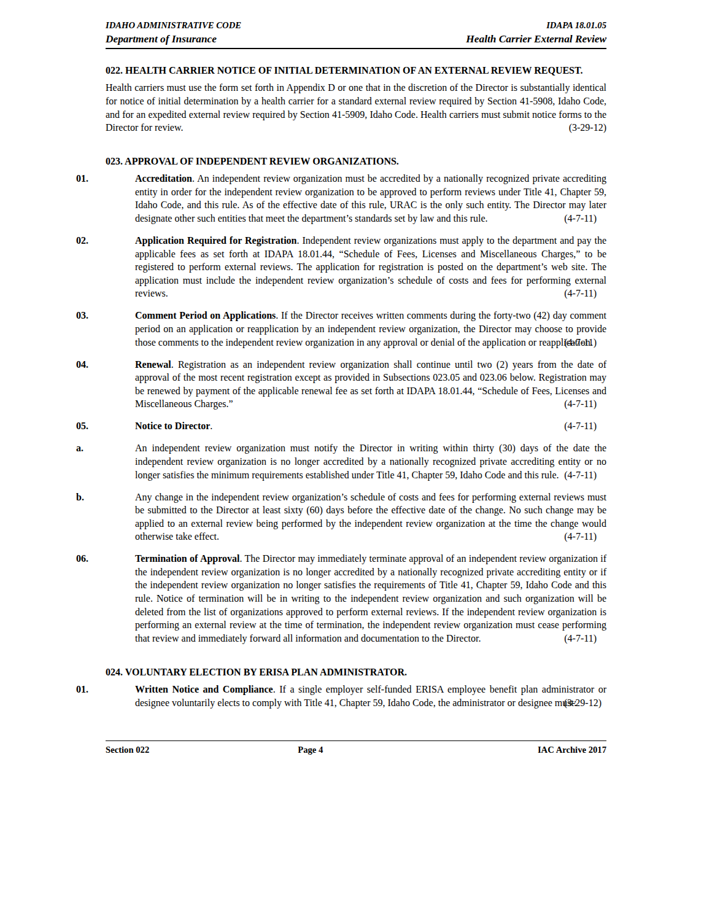| IDAHO ADMINISTRATIVE CODE Department of Insurance | IDAPA 18.01.05 Health Carrier External Review |
022. HEALTH CARRIER NOTICE OF INITIAL DETERMINATION OF AN EXTERNAL REVIEW REQUEST.
Health carriers must use the form set forth in Appendix D or one that in the discretion of the Director is substantially identical for notice of initial determination by a health carrier for a standard external review required by Section 41-5908, Idaho Code, and for an expedited external review required by Section 41-5909, Idaho Code. Health carriers must submit notice forms to the Director for review.(3-29-12)
023. APPROVAL OF INDEPENDENT REVIEW ORGANIZATIONS.
01. Accreditation. An independent review organization must be accredited by a nationally recognized private accrediting entity in order for the independent review organization to be approved to perform reviews under Title 41, Chapter 59, Idaho Code, and this rule. As of the effective date of this rule, URAC is the only such entity. The Director may later designate other such entities that meet the department’s standards set by law and this rule.(4-7-11)
02. Application Required for Registration. Independent review organizations must apply to the department and pay the applicable fees as set forth at IDAPA 18.01.44, “Schedule of Fees, Licenses and Miscellaneous Charges,” to be registered to perform external reviews. The application for registration is posted on the department’s web site. The application must include the independent review organization’s schedule of costs and fees for performing external reviews.(4-7-11)
03. Comment Period on Applications. If the Director receives written comments during the forty-two (42) day comment period on an application or reapplication by an independent review organization, the Director may choose to provide those comments to the independent review organization in any approval or denial of the application or reapplication.(4-7-11)
04. Renewal. Registration as an independent review organization shall continue until two (2) years from the date of approval of the most recent registration except as provided in Subsections 023.05 and 023.06 below. Registration may be renewed by payment of the applicable renewal fee as set forth at IDAPA 18.01.44, “Schedule of Fees, Licenses and Miscellaneous Charges.”(4-7-11)
05. Notice to Director.(4-7-11)
a. An independent review organization must notify the Director in writing within thirty (30) days of the date the independent review organization is no longer accredited by a nationally recognized private accrediting entity or no longer satisfies the minimum requirements established under Title 41, Chapter 59, Idaho Code and this rule.(4-7-11)
b. Any change in the independent review organization’s schedule of costs and fees for performing external reviews must be submitted to the Director at least sixty (60) days before the effective date of the change. No such change may be applied to an external review being performed by the independent review organization at the time the change would otherwise take effect.(4-7-11)
06. Termination of Approval. The Director may immediately terminate approval of an independent review organization if the independent review organization is no longer accredited by a nationally recognized private accrediting entity or if the independent review organization no longer satisfies the requirements of Title 41, Chapter 59, Idaho Code and this rule. Notice of termination will be in writing to the independent review organization and such organization will be deleted from the list of organizations approved to perform external reviews. If the independent review organization is performing an external review at the time of termination, the independent review organization must cease performing that review and immediately forward all information and documentation to the Director.(4-7-11)
024. VOLUNTARY ELECTION BY ERISA PLAN ADMINISTRATOR.
01. Written Notice and Compliance. If a single employer self-funded ERISA employee benefit plan administrator or designee voluntarily elects to comply with Title 41, Chapter 59, Idaho Code, the administrator or designee must:(3-29-12)
| Section 022 | Page 4 | IAC Archive 2017 |